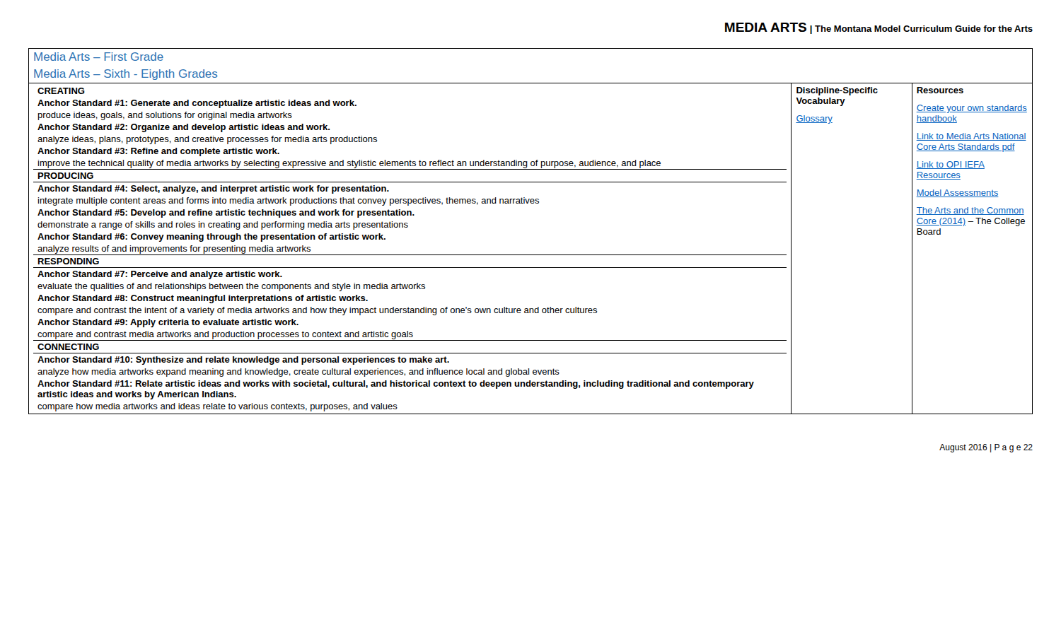MEDIA ARTS | The Montana Model Curriculum Guide for the Arts
| Media Arts – First Grade |
| Media Arts – Sixth - Eighth Grades |
| CREATING Anchor Standard #1: Generate and conceptualize artistic ideas and work. produce ideas, goals, and solutions for original media artworks Anchor Standard #2: Organize and develop artistic ideas and work. analyze ideas, plans, prototypes, and creative processes for media arts productions Anchor Standard #3: Refine and complete artistic work. improve the technical quality of media artworks by selecting expressive and stylistic elements to reflect an understanding of purpose, audience, and place PRODUCING Anchor Standard #4: Select, analyze, and interpret artistic work for presentation. integrate multiple content areas and forms into media artwork productions that convey perspectives, themes, and narratives Anchor Standard #5: Develop and refine artistic techniques and work for presentation. demonstrate a range of skills and roles in creating and performing media arts presentations Anchor Standard #6: Convey meaning through the presentation of artistic work. analyze results of and improvements for presenting media artworks RESPONDING Anchor Standard #7: Perceive and analyze artistic work. evaluate the qualities of and relationships between the components and style in media artworks Anchor Standard #8: Construct meaningful interpretations of artistic works. compare and contrast the intent of a variety of media artworks and how they impact understanding of one's own culture and other cultures Anchor Standard #9: Apply criteria to evaluate artistic work. compare and contrast media artworks and production processes to context and artistic goals CONNECTING Anchor Standard #10: Synthesize and relate knowledge and personal experiences to make art. analyze how media artworks expand meaning and knowledge, create cultural experiences, and influence local and global events Anchor Standard #11: Relate artistic ideas and works with societal, cultural, and historical context to deepen understanding, including traditional and contemporary artistic ideas and works by American Indians. compare how media artworks and ideas relate to various contexts, purposes, and values | Discipline-Specific Vocabulary Glossary | Resources Create your own standards handbook Link to Media Arts National Core Arts Standards pdf Link to OPI IEFA Resources Model Assessments The Arts and the Common Core (2014) – The College Board |
August 2016 | P a g e 22